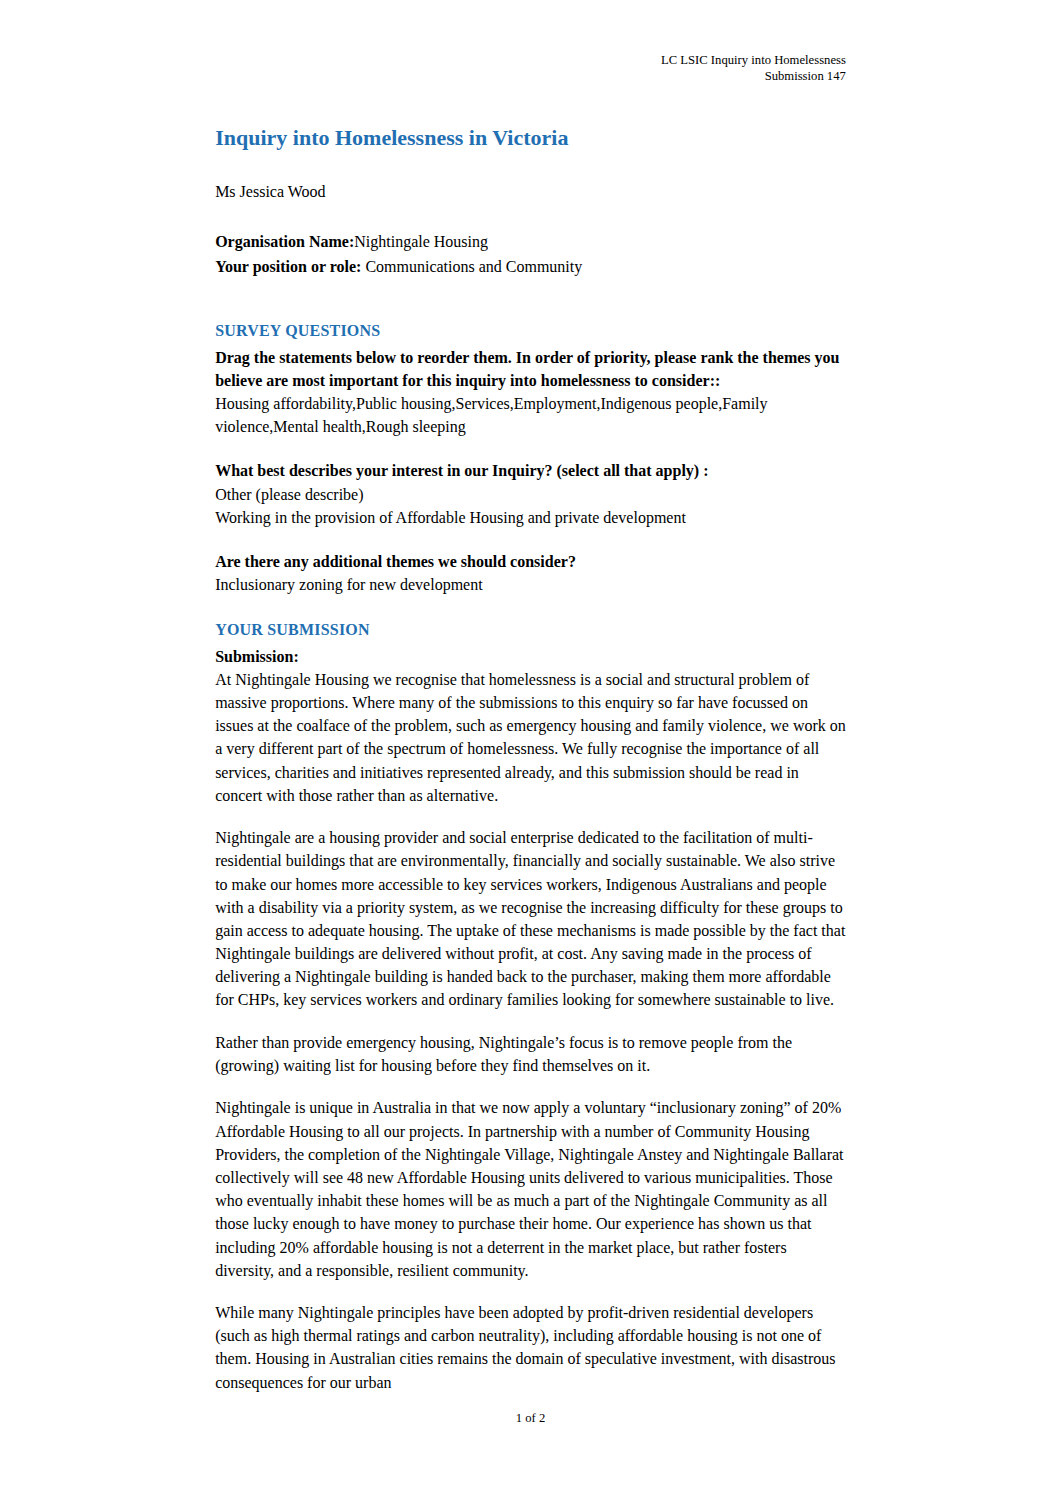LC LSIC Inquiry into Homelessness
Submission 147
Inquiry into Homelessness in Victoria
Ms Jessica Wood
Organisation Name: Nightingale Housing
Your position or role: Communications and Community
SURVEY QUESTIONS
Drag the statements below to reorder them. In order of priority, please rank the themes you believe are most important for this inquiry into homelessness to consider::
Housing affordability,Public housing,Services,Employment,Indigenous people,Family violence,Mental health,Rough sleeping
What best describes your interest in our Inquiry? (select all that apply) :
Other (please describe)
Working in the provision of Affordable Housing and private development
Are there any additional themes we should consider?
Inclusionary zoning for new development
YOUR SUBMISSION
Submission:
At Nightingale Housing we recognise that homelessness is a social and structural problem of massive proportions. Where many of the submissions to this enquiry so far have focussed on issues at the coalface of the problem, such as emergency housing and family violence, we work on a very different part of the spectrum of homelessness. We fully recognise the importance of all services, charities and initiatives represented already, and this submission should be read in concert with those rather than as alternative.
Nightingale are a housing provider and social enterprise dedicated to the facilitation of multi-residential buildings that are environmentally, financially and socially sustainable. We also strive to make our homes more accessible to key services workers, Indigenous Australians and people with a disability via a priority system, as we recognise the increasing difficulty for these groups to gain access to adequate housing. The uptake of these mechanisms is made possible by the fact that Nightingale buildings are delivered without profit, at cost. Any saving made in the process of delivering a Nightingale building is handed back to the purchaser, making them more affordable for CHPs, key services workers and ordinary families looking for somewhere sustainable to live.
Rather than provide emergency housing, Nightingale’s focus is to remove people from the (growing) waiting list for housing before they find themselves on it.
Nightingale is unique in Australia in that we now apply a voluntary “inclusionary zoning” of 20% Affordable Housing to all our projects. In partnership with a number of Community Housing Providers, the completion of the Nightingale Village, Nightingale Anstey and Nightingale Ballarat collectively will see 48 new Affordable Housing units delivered to various municipalities. Those who eventually inhabit these homes will be as much a part of the Nightingale Community as all those lucky enough to have money to purchase their home. Our experience has shown us that including 20% affordable housing is not a deterrent in the market place, but rather fosters diversity, and a responsible, resilient community.
While many Nightingale principles have been adopted by profit-driven residential developers (such as high thermal ratings and carbon neutrality), including affordable housing is not one of them. Housing in Australian cities remains the domain of speculative investment, with disastrous consequences for our urban
1 of 2